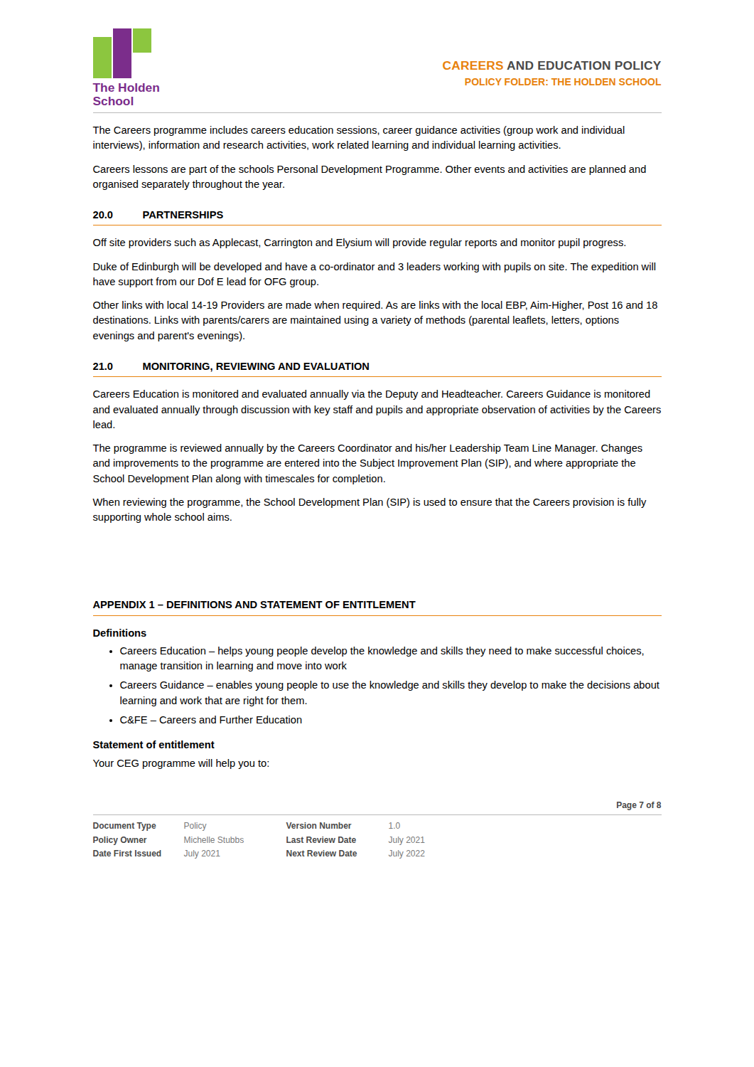The Holden
School
CAREERS AND EDUCATION POLICY
POLICY FOLDER: THE HOLDEN SCHOOL
The Careers programme includes careers education sessions, career guidance activities (group work and individual interviews), information and research activities, work related learning and individual learning activities.
Careers lessons are part of the schools Personal Development Programme. Other events and activities are planned and organised separately throughout the year.
20.0 PARTNERSHIPS
Off site providers such as Applecast, Carrington and Elysium will provide regular reports and monitor pupil progress.
Duke of Edinburgh will be developed and have a co-ordinator and 3 leaders working with pupils on site. The expedition will have support from our Dof E lead for OFG group.
Other links with local 14-19 Providers are made when required. As are links with the local EBP, Aim-Higher, Post 16 and 18 destinations. Links with parents/carers are maintained using a variety of methods (parental leaflets, letters, options evenings and parent's evenings).
21.0 MONITORING, REVIEWING AND EVALUATION
Careers Education is monitored and evaluated annually via the Deputy and Headteacher. Careers Guidance is monitored and evaluated annually through discussion with key staff and pupils and appropriate observation of activities by the Careers lead.
The programme is reviewed annually by the Careers Coordinator and his/her Leadership Team Line Manager. Changes and improvements to the programme are entered into the Subject Improvement Plan (SIP), and where appropriate the School Development Plan along with timescales for completion.
When reviewing the programme, the School Development Plan (SIP) is used to ensure that the Careers provision is fully supporting whole school aims.
APPENDIX 1 – DEFINITIONS AND STATEMENT OF ENTITLEMENT
Definitions
Careers Education – helps young people develop the knowledge and skills they need to make successful choices, manage transition in learning and move into work
Careers Guidance – enables young people to use the knowledge and skills they develop to make the decisions about learning and work that are right for them.
C&FE – Careers and Further Education
Statement of entitlement
Your CEG programme will help you to:
Page 7 of 8
| Document Type | Policy | Version Number | 1.0 |
| Policy Owner | Michelle Stubbs | Last Review Date | July 2021 |
| Date First Issued | July 2021 | Next Review Date | July 2022 |